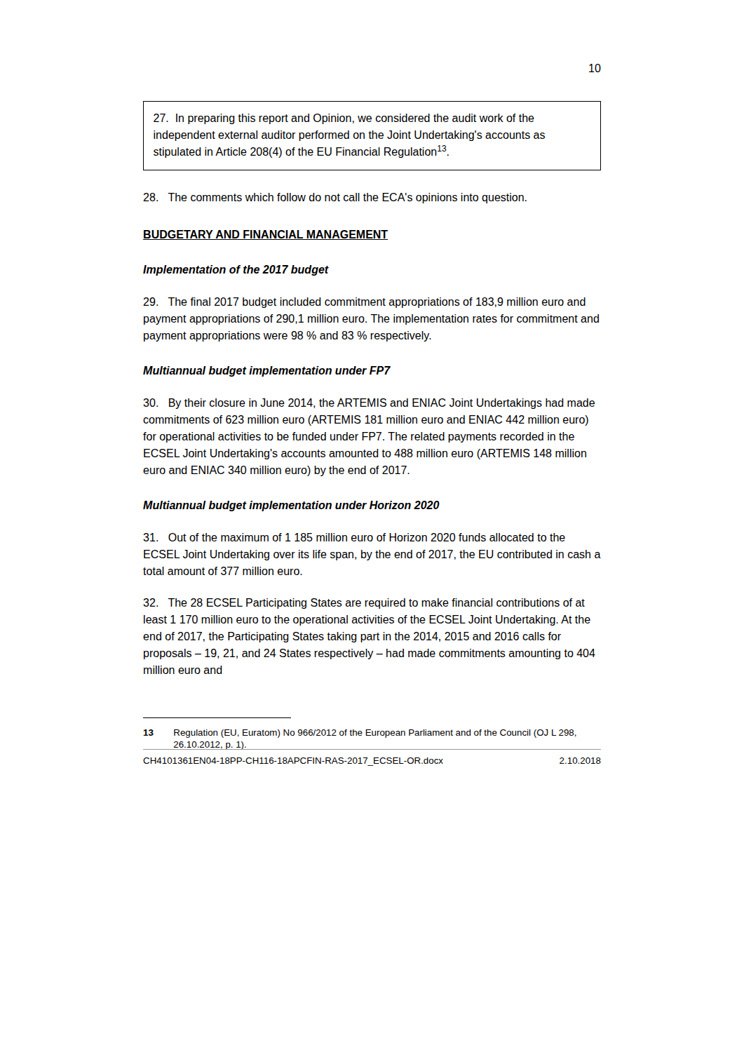10
27. In preparing this report and Opinion, we considered the audit work of the independent external auditor performed on the Joint Undertaking's accounts as stipulated in Article 208(4) of the EU Financial Regulation13.
28. The comments which follow do not call the ECA's opinions into question.
Budgetary and financial management
Implementation of the 2017 budget
29. The final 2017 budget included commitment appropriations of 183,9 million euro and payment appropriations of 290,1 million euro. The implementation rates for commitment and payment appropriations were 98 % and 83 % respectively.
Multiannual budget implementation under FP7
30. By their closure in June 2014, the ARTEMIS and ENIAC Joint Undertakings had made commitments of 623 million euro (ARTEMIS 181 million euro and ENIAC 442 million euro) for operational activities to be funded under FP7. The related payments recorded in the ECSEL Joint Undertaking's accounts amounted to 488 million euro (ARTEMIS 148 million euro and ENIAC 340 million euro) by the end of 2017.
Multiannual budget implementation under Horizon 2020
31. Out of the maximum of 1 185 million euro of Horizon 2020 funds allocated to the ECSEL Joint Undertaking over its life span, by the end of 2017, the EU contributed in cash a total amount of 377 million euro.
32. The 28 ECSEL Participating States are required to make financial contributions of at least 1 170 million euro to the operational activities of the ECSEL Joint Undertaking. At the end of 2017, the Participating States taking part in the 2014, 2015 and 2016 calls for proposals – 19, 21, and 24 States respectively – had made commitments amounting to 404 million euro and
13 Regulation (EU, Euratom) No 966/2012 of the European Parliament and of the Council (OJ L 298, 26.10.2012, p. 1).
CH4101361EN04-18PP-CH116-18APCFIN-RAS-2017_ECSEL-OR.docx 2.10.2018